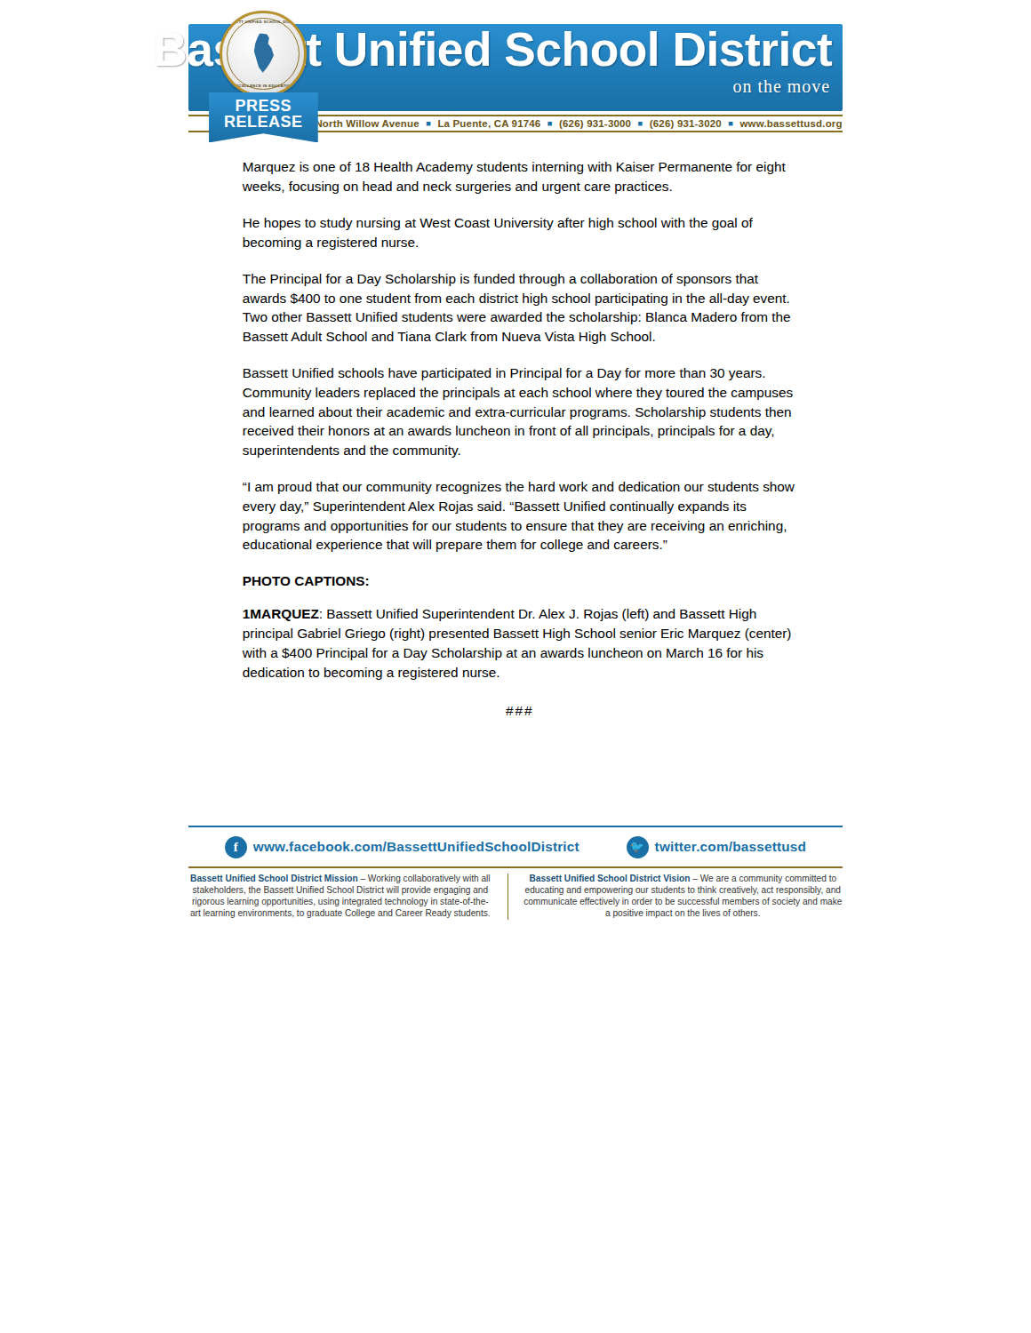Bassett Unified School District
on the move
Bassett Unified School District
Excellence in Education
PRESS
RELEASE
904 North Willow Avenue ■ La Puente, CA 91746 ■ (626) 931-3000 ■ (626) 931-3020 ■ www.bassettusd.org
Marquez is one of 18 Health Academy students interning with Kaiser Permanente for eight weeks, focusing on head and neck surgeries and urgent care practices.
He hopes to study nursing at West Coast University after high school with the goal of becoming a registered nurse.
The Principal for a Day Scholarship is funded through a collaboration of sponsors that awards $400 to one student from each district high school participating in the all-day event. Two other Bassett Unified students were awarded the scholarship: Blanca Madero from the Bassett Adult School and Tiana Clark from Nueva Vista High School.
Bassett Unified schools have participated in Principal for a Day for more than 30 years. Community leaders replaced the principals at each school where they toured the campuses and learned about their academic and extra-curricular programs. Scholarship students then received their honors at an awards luncheon in front of all principals, principals for a day, superintendents and the community.
“I am proud that our community recognizes the hard work and dedication our students show every day,” Superintendent Alex Rojas said. “Bassett Unified continually expands its programs and opportunities for our students to ensure that they are receiving an enriching, educational experience that will prepare them for college and careers.”
PHOTO CAPTIONS:
1MARQUEZ: Bassett Unified Superintendent Dr. Alex J. Rojas (left) and Bassett High principal Gabriel Griego (right) presented Bassett High School senior Eric Marquez (center) with a $400 Principal for a Day Scholarship at an awards luncheon on March 16 for his dedication to becoming a registered nurse.
###
f www.facebook.com/BassettUnifiedSchoolDistrict
🐦 twitter.com/bassettusd
Bassett Unified School District Mission – Working collaboratively with all stakeholders, the Bassett Unified School District will provide engaging and rigorous learning opportunities, using integrated technology in state-of-the-art learning environments, to graduate College and Career Ready students.
Bassett Unified School District Vision – We are a community committed to educating and empowering our students to think creatively, act responsibly, and communicate effectively in order to be successful members of society and make a positive impact on the lives of others.